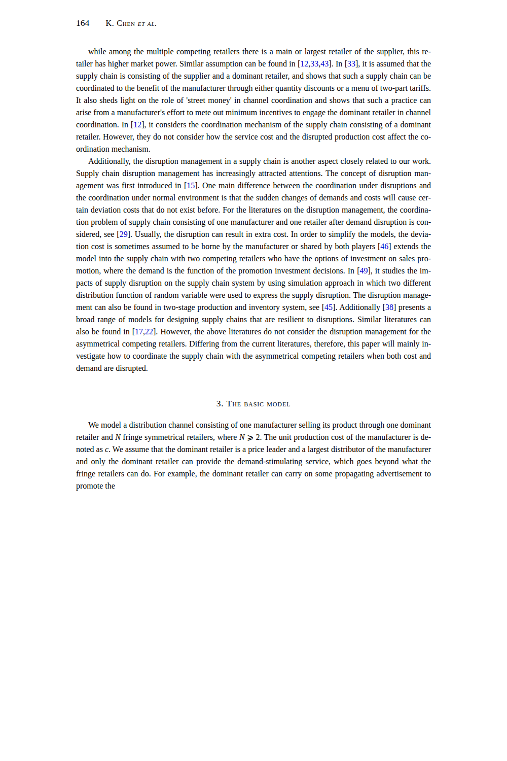164 K. Chen et al.
while among the multiple competing retailers there is a main or largest retailer of the supplier, this retailer has higher market power. Similar assumption can be found in [12,33,43]. In [33], it is assumed that the supply chain is consisting of the supplier and a dominant retailer, and shows that such a supply chain can be coordinated to the benefit of the manufacturer through either quantity discounts or a menu of two-part tariffs. It also sheds light on the role of 'street money' in channel coordination and shows that such a practice can arise from a manufacturer's effort to mete out minimum incentives to engage the dominant retailer in channel coordination. In [12], it considers the coordination mechanism of the supply chain consisting of a dominant retailer. However, they do not consider how the service cost and the disrupted production cost affect the coordination mechanism.
Additionally, the disruption management in a supply chain is another aspect closely related to our work. Supply chain disruption management has increasingly attracted attentions. The concept of disruption management was first introduced in [15]. One main difference between the coordination under disruptions and the coordination under normal environment is that the sudden changes of demands and costs will cause certain deviation costs that do not exist before. For the literatures on the disruption management, the coordination problem of supply chain consisting of one manufacturer and one retailer after demand disruption is considered, see [29]. Usually, the disruption can result in extra cost. In order to simplify the models, the deviation cost is sometimes assumed to be borne by the manufacturer or shared by both players [46] extends the model into the supply chain with two competing retailers who have the options of investment on sales promotion, where the demand is the function of the promotion investment decisions. In [49], it studies the impacts of supply disruption on the supply chain system by using simulation approach in which two different distribution function of random variable were used to express the supply disruption. The disruption management can also be found in two-stage production and inventory system, see [45]. Additionally [38] presents a broad range of models for designing supply chains that are resilient to disruptions. Similar literatures can also be found in [17,22]. However, the above literatures do not consider the disruption management for the asymmetrical competing retailers. Differing from the current literatures, therefore, this paper will mainly investigate how to coordinate the supply chain with the asymmetrical competing retailers when both cost and demand are disrupted.
3. The basic model
We model a distribution channel consisting of one manufacturer selling its product through one dominant retailer and N fringe symmetrical retailers, where N ⩾ 2. The unit production cost of the manufacturer is denoted as c. We assume that the dominant retailer is a price leader and a largest distributor of the manufacturer and only the dominant retailer can provide the demand-stimulating service, which goes beyond what the fringe retailers can do. For example, the dominant retailer can carry on some propagating advertisement to promote the